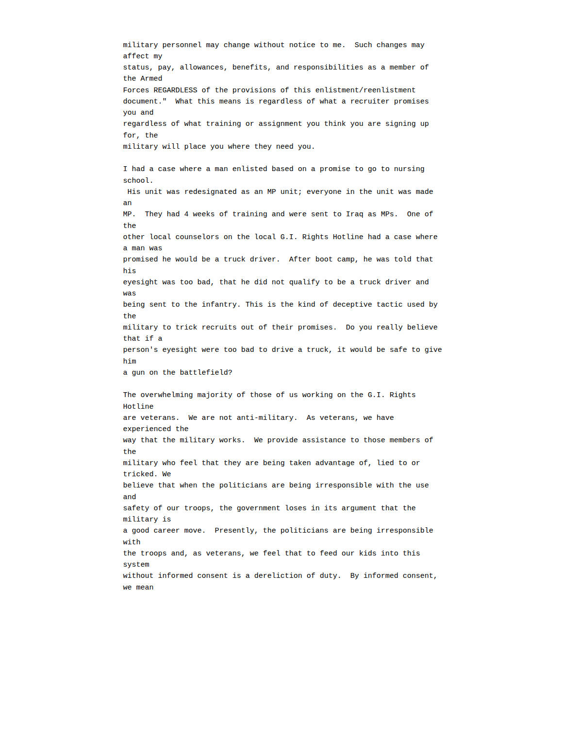military personnel may change without notice to me. Such changes may affect my status, pay, allowances, benefits, and responsibilities as a member of the Armed Forces REGARDLESS of the provisions of this enlistment/reenlistment document." What this means is regardless of what a recruiter promises you and regardless of what training or assignment you think you are signing up for, the military will place you where they need you.
I had a case where a man enlisted based on a promise to go to nursing school. His unit was redesignated as an MP unit; everyone in the unit was made an MP. They had 4 weeks of training and were sent to Iraq as MPs. One of the other local counselors on the local G.I. Rights Hotline had a case where a man was promised he would be a truck driver. After boot camp, he was told that his eyesight was too bad, that he did not qualify to be a truck driver and was being sent to the infantry. This is the kind of deceptive tactic used by the military to trick recruits out of their promises. Do you really believe that if a person's eyesight were too bad to drive a truck, it would be safe to give him a gun on the battlefield?
The overwhelming majority of those of us working on the G.I. Rights Hotline are veterans. We are not anti-military. As veterans, we have experienced the way that the military works. We provide assistance to those members of the military who feel that they are being taken advantage of, lied to or tricked. We believe that when the politicians are being irresponsible with the use and safety of our troops, the government loses in its argument that the military is a good career move. Presently, the politicians are being irresponsible with the troops and, as veterans, we feel that to feed our kids into this system without informed consent is a dereliction of duty. By informed consent, we mean